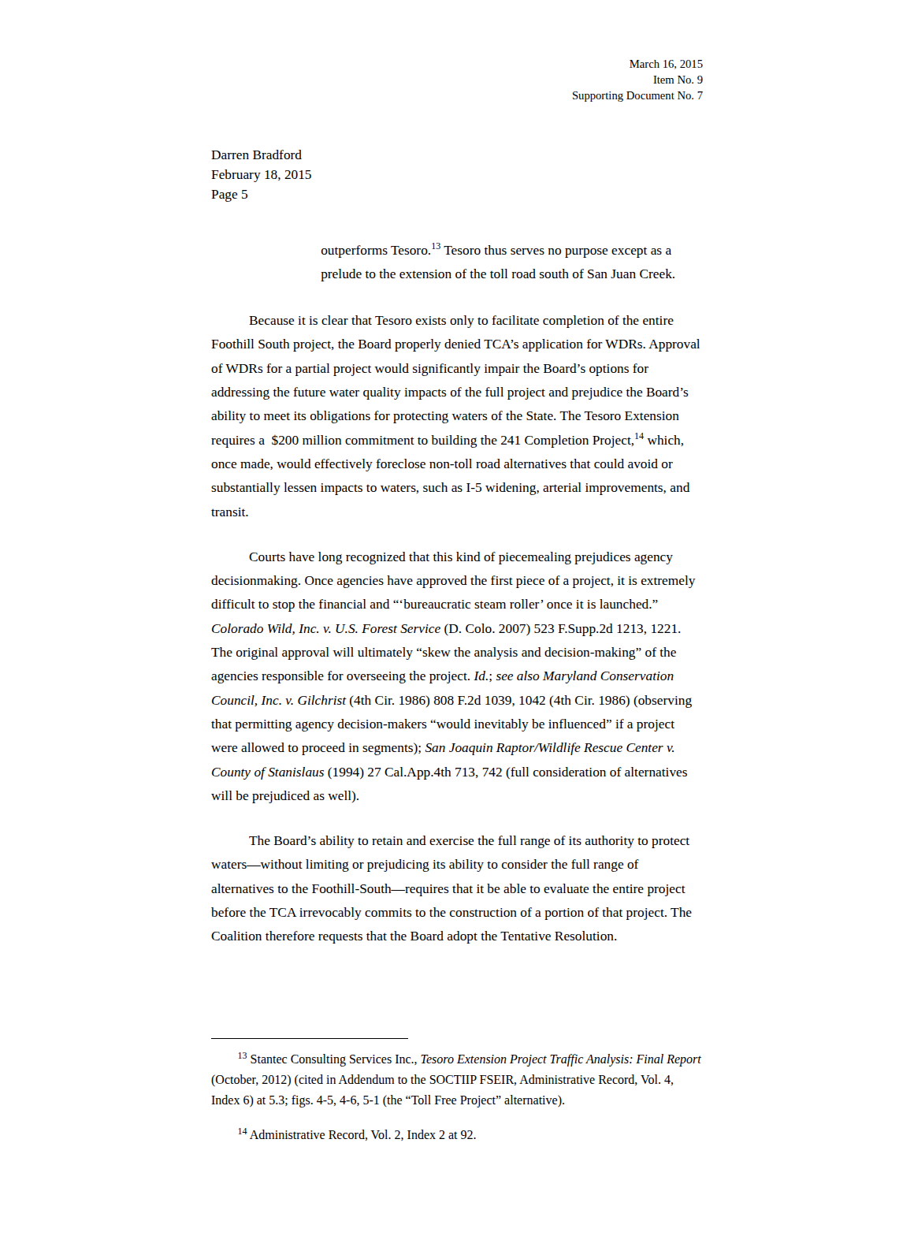March 16, 2015
Item No. 9
Supporting Document No. 7
Darren Bradford
February 18, 2015
Page 5
outperforms Tesoro.13 Tesoro thus serves no purpose except as a prelude to the extension of the toll road south of San Juan Creek.
Because it is clear that Tesoro exists only to facilitate completion of the entire Foothill South project, the Board properly denied TCA’s application for WDRs. Approval of WDRs for a partial project would significantly impair the Board’s options for addressing the future water quality impacts of the full project and prejudice the Board’s ability to meet its obligations for protecting waters of the State. The Tesoro Extension requires a $200 million commitment to building the 241 Completion Project,14 which, once made, would effectively foreclose non-toll road alternatives that could avoid or substantially lessen impacts to waters, such as I-5 widening, arterial improvements, and transit.
Courts have long recognized that this kind of piecemealing prejudices agency decisionmaking. Once agencies have approved the first piece of a project, it is extremely difficult to stop the financial and “‘bureaucratic steam roller’ once it is launched.” Colorado Wild, Inc. v. U.S. Forest Service (D. Colo. 2007) 523 F.Supp.2d 1213, 1221. The original approval will ultimately “skew the analysis and decision-making” of the agencies responsible for overseeing the project. Id.; see also Maryland Conservation Council, Inc. v. Gilchrist (4th Cir. 1986) 808 F.2d 1039, 1042 (4th Cir. 1986) (observing that permitting agency decision-makers “would inevitably be influenced” if a project were allowed to proceed in segments); San Joaquin Raptor/Wildlife Rescue Center v. County of Stanislaus (1994) 27 Cal.App.4th 713, 742 (full consideration of alternatives will be prejudiced as well).
The Board’s ability to retain and exercise the full range of its authority to protect waters—without limiting or prejudicing its ability to consider the full range of alternatives to the Foothill-South—requires that it be able to evaluate the entire project before the TCA irrevocably commits to the construction of a portion of that project. The Coalition therefore requests that the Board adopt the Tentative Resolution.
13 Stantec Consulting Services Inc., Tesoro Extension Project Traffic Analysis: Final Report (October, 2012) (cited in Addendum to the SOCTIIP FSEIR, Administrative Record, Vol. 4, Index 6) at 5.3; figs. 4-5, 4-6, 5-1 (the “Toll Free Project” alternative).
14 Administrative Record, Vol. 2, Index 2 at 92.